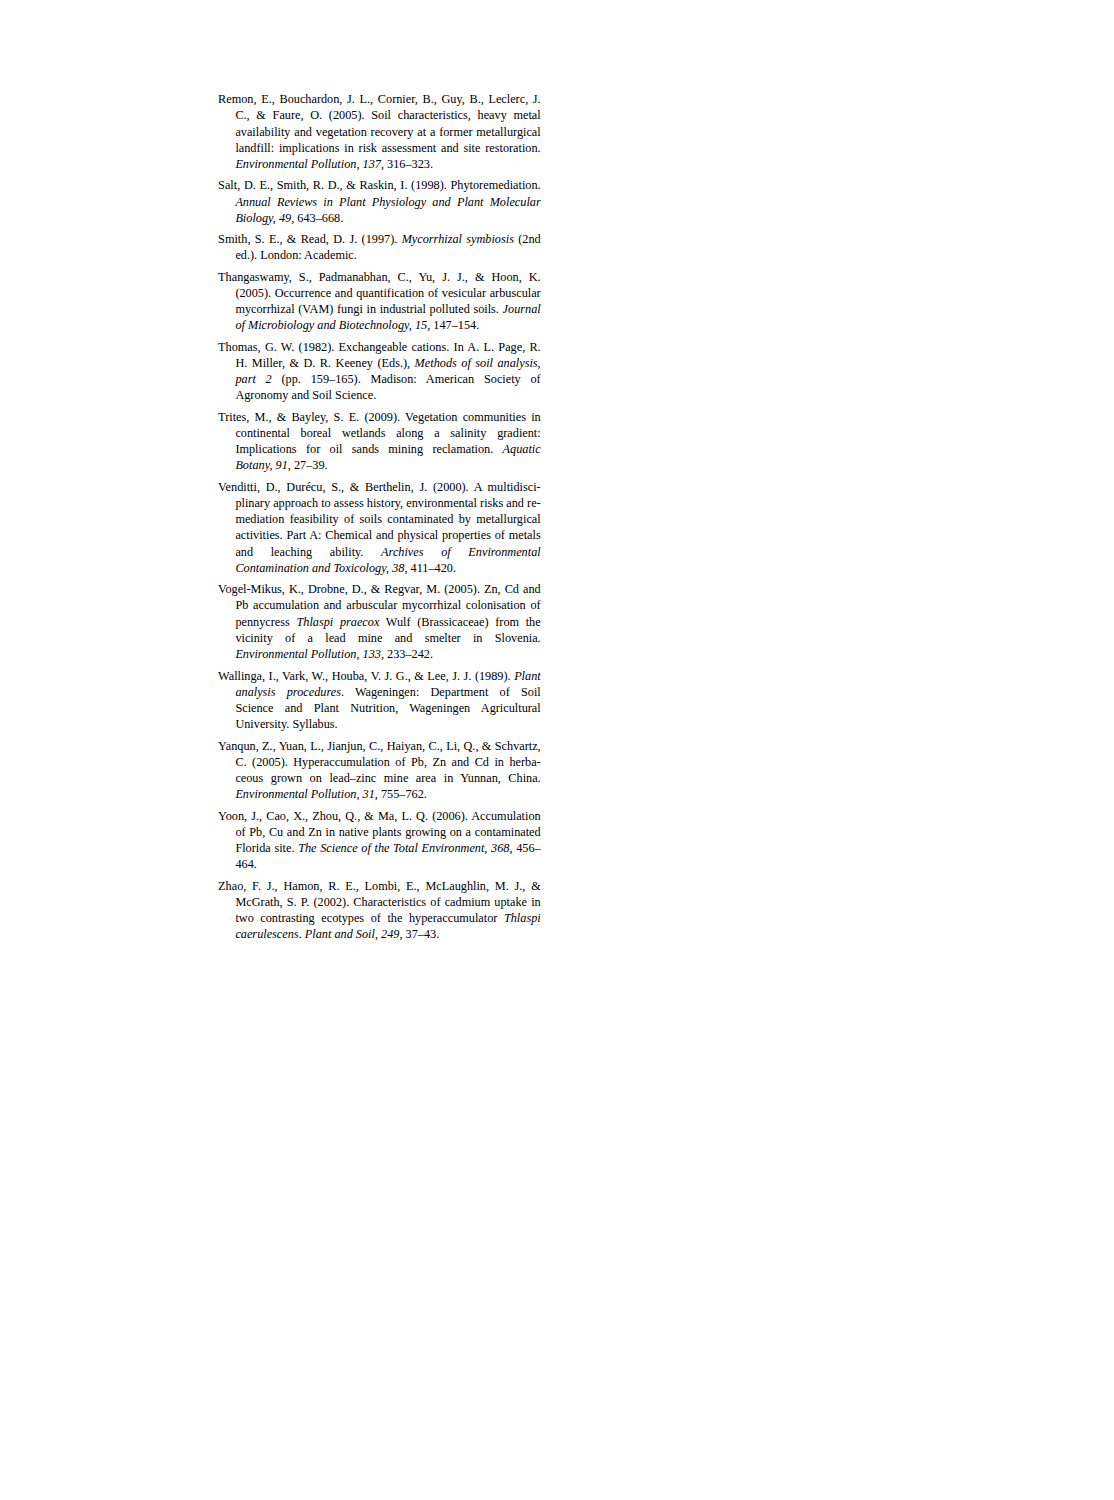Remon, E., Bouchardon, J. L., Cornier, B., Guy, B., Leclerc, J. C., & Faure, O. (2005). Soil characteristics, heavy metal availability and vegetation recovery at a former metallurgical landfill: implications in risk assessment and site restoration. Environmental Pollution, 137, 316–323.
Salt, D. E., Smith, R. D., & Raskin, I. (1998). Phytoremediation. Annual Reviews in Plant Physiology and Plant Molecular Biology, 49, 643–668.
Smith, S. E., & Read, D. J. (1997). Mycorrhizal symbiosis (2nd ed.). London: Academic.
Thangaswamy, S., Padmanabhan, C., Yu, J. J., & Hoon, K. (2005). Occurrence and quantification of vesicular arbuscular mycorrhizal (VAM) fungi in industrial polluted soils. Journal of Microbiology and Biotechnology, 15, 147–154.
Thomas, G. W. (1982). Exchangeable cations. In A. L. Page, R. H. Miller, & D. R. Keeney (Eds.), Methods of soil analysis, part 2 (pp. 159–165). Madison: American Society of Agronomy and Soil Science.
Trites, M., & Bayley, S. E. (2009). Vegetation communities in continental boreal wetlands along a salinity gradient: Implications for oil sands mining reclamation. Aquatic Botany, 91, 27–39.
Venditti, D., Durécu, S., & Berthelin, J. (2000). A multidisciplinary approach to assess history, environmental risks and remediation feasibility of soils contaminated by metallurgical activities. Part A: Chemical and physical properties of metals and leaching ability. Archives of Environmental Contamination and Toxicology, 38, 411–420.
Vogel-Mikus, K., Drobne, D., & Regvar, M. (2005). Zn, Cd and Pb accumulation and arbuscular mycorrhizal colonisation of pennycress Thlaspi praecox Wulf (Brassicaceae) from the vicinity of a lead mine and smelter in Slovenia. Environmental Pollution, 133, 233–242.
Wallinga, I., Vark, W., Houba, V. J. G., & Lee, J. J. (1989). Plant analysis procedures. Wageningen: Department of Soil Science and Plant Nutrition, Wageningen Agricultural University. Syllabus.
Yanqun, Z., Yuan, L., Jianjun, C., Haiyan, C., Li, Q., & Schvartz, C. (2005). Hyperaccumulation of Pb, Zn and Cd in herbaceous grown on lead–zinc mine area in Yunnan, China. Environmental Pollution, 31, 755–762.
Yoon, J., Cao, X., Zhou, Q., & Ma, L. Q. (2006). Accumulation of Pb, Cu and Zn in native plants growing on a contaminated Florida site. The Science of the Total Environment, 368, 456–464.
Zhao, F. J., Hamon, R. E., Lombi, E., McLaughlin, M. J., & McGrath, S. P. (2002). Characteristics of cadmium uptake in two contrasting ecotypes of the hyperaccumulator Thlaspi caerulescens. Plant and Soil, 249, 37–43.